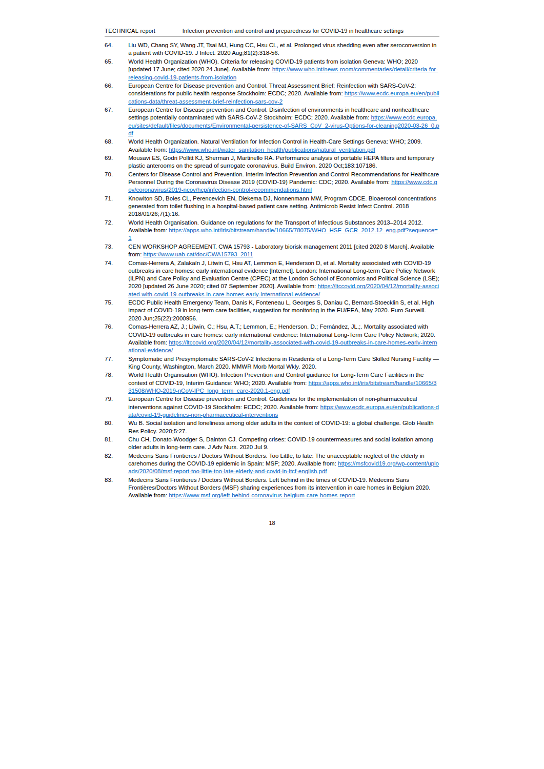Technical report
Infection prevention and control and preparedness for COVID-19 in healthcare settings
64. Liu WD, Chang SY, Wang JT, Tsai MJ, Hung CC, Hsu CL, et al. Prolonged virus shedding even after seroconversion in a patient with COVID-19. J Infect. 2020 Aug;81(2):318-56.
65. World Health Organization (WHO). Criteria for releasing COVID-19 patients from isolation Geneva: WHO; 2020 [updated 17 June; cited 2020 24 June]. Available from: https://www.who.int/news-room/commentaries/detail/criteria-for-releasing-covid-19-patients-from-isolation
66. European Centre for Disease prevention and Control. Threat Assessment Brief: Reinfection with SARS-CoV-2: considerations for public health response Stockholm: ECDC; 2020. Available from: https://www.ecdc.europa.eu/en/publications-data/threat-assessment-brief-reinfection-sars-cov-2
67. European Centre for Disease prevention and Control. Disinfection of environments in healthcare and nonhealthcare settings potentially contaminated with SARS-CoV-2 Stockholm: ECDC; 2020. Available from: https://www.ecdc.europa.eu/sites/default/files/documents/Environmental-persistence-of-SARS_CoV_2-virus-Options-for-cleaning2020-03-26_0.pdf
68. World Health Organization. Natural Ventilation for Infection Control in Health-Care Settings Geneva: WHO; 2009. Available from: https://www.who.int/water_sanitation_health/publications/natural_ventilation.pdf
69. Mousavi ES, Godri Pollitt KJ, Sherman J, Martinello RA. Performance analysis of portable HEPA filters and temporary plastic anterooms on the spread of surrogate coronavirus. Build Environ. 2020 Oct;183:107186.
70. Centers for Disease Control and Prevention. Interim Infection Prevention and Control Recommendations for Healthcare Personnel During the Coronavirus Disease 2019 (COVID-19) Pandemic: CDC; 2020. Available from: https://www.cdc.gov/coronavirus/2019-ncov/hcp/infection-control-recommendations.html
71. Knowlton SD, Boles CL, Perencevich EN, Diekema DJ, Nonnenmann MW, Program CDCE. Bioaerosol concentrations generated from toilet flushing in a hospital-based patient care setting. Antimicrob Resist Infect Control. 2018 2018/01/26;7(1):16.
72. World Health Organisation. Guidance on regulations for the Transport of Infectious Substances 2013–2014 2012. Available from: https://apps.who.int/iris/bitstream/handle/10665/78075/WHO_HSE_GCR_2012.12_eng.pdf?sequence=1
73. CEN WORKSHOP AGREEMENT. CWA 15793 - Laboratory biorisk management 2011 [cited 2020 8 March]. Available from: https://www.uab.cat/doc/CWA15793_2011
74. Comas-Herrera A, Zalakaín J, Litwin C, Hsu AT, Lemmon E, Henderson D, et al. Mortality associated with COVID-19 outbreaks in care homes: early international evidence [Internet]. London: International Long-term Care Policy Network (ILPN) and Care Policy and Evaluation Centre (CPEC) at the London School of Economics and Political Science (LSE); 2020 [updated 26 June 2020; cited 07 September 2020]. Available from: https://ltccovid.org/2020/04/12/mortality-associated-with-covid-19-outbreaks-in-care-homes-early-international-evidence/
75. ECDC Public Health Emergency Team, Danis K, Fonteneau L, Georges S, Daniau C, Bernard-Stoecklin S, et al. High impact of COVID-19 in long-term care facilities, suggestion for monitoring in the EU/EEA, May 2020. Euro Surveill. 2020 Jun;25(22):2000956.
76. Comas-Herrera AZ, J.; Litwin, C.; Hsu, A.T.; Lemmon, E.; Henderson. D.; Fernández, JL.;. Mortality associated with COVID-19 outbreaks in care homes: early international evidence: International Long-Term Care Policy Network; 2020. Available from: https://ltccovid.org/2020/04/12/mortality-associated-with-covid-19-outbreaks-in-care-homes-early-international-evidence/
77. Symptomatic and Presymptomatic SARS-CoV-2 Infections in Residents of a Long-Term Care Skilled Nursing Facility — King County, Washington, March 2020. MMWR Morb Mortal Wkly. 2020.
78. World Health Organisation (WHO). Infection Prevention and Control guidance for Long-Term Care Facilities in the context of COVID-19, Interim Guidance: WHO; 2020. Available from: https://apps.who.int/iris/bitstream/handle/10665/331508/WHO-2019-nCoV-IPC_long_term_care-2020.1-eng.pdf
79. European Centre for Disease prevention and Control. Guidelines for the implementation of non-pharmaceutical interventions against COVID-19 Stockholm: ECDC; 2020. Available from: https://www.ecdc.europa.eu/en/publications-data/covid-19-guidelines-non-pharmaceutical-interventions
80. Wu B. Social isolation and loneliness among older adults in the context of COVID-19: a global challenge. Glob Health Res Policy. 2020;5:27.
81. Chu CH, Donato-Woodger S, Dainton CJ. Competing crises: COVID-19 countermeasures and social isolation among older adults in long-term care. J Adv Nurs. 2020 Jul 9.
82. Medecins Sans Frontieres / Doctors Without Borders. Too Little, to late: The unacceptable neglect of the elderly in carehomes during the COVID-19 epidemic in Spain: MSF; 2020. Available from: https://msfcovid19.org/wp-content/uploads/2020/08/msf-report-too-little-too-late-elderly-and-covid-in-ltcf-english.pdf
83. Medecins Sans Frontieres / Doctors Without Borders. Left behind in the times of COVID-19. Médecins Sans Frontières/Doctors Without Borders (MSF) sharing experiences from its intervention in care homes in Belgium 2020. Available from: https://www.msf.org/left-behind-coronavirus-belgium-care-homes-report
18